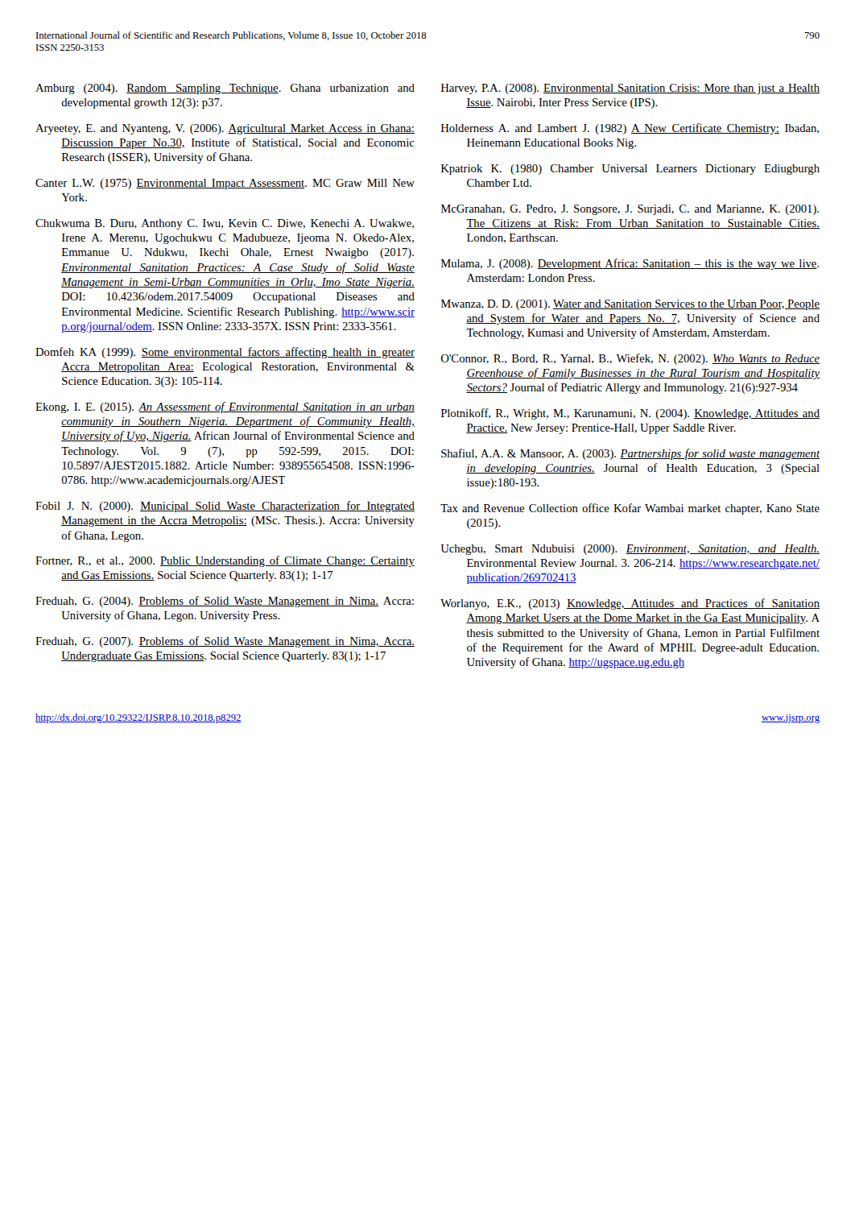International Journal of Scientific and Research Publications, Volume 8, Issue 10, October 2018
ISSN 2250-3153
790
Amburg (2004). Random Sampling Technique. Ghana urbanization and developmental growth 12(3): p37.
Aryeetey, E. and Nyanteng, V. (2006). Agricultural Market Access in Ghana: Discussion Paper No.30, Institute of Statistical, Social and Economic Research (ISSER), University of Ghana.
Canter L.W. (1975) Environmental Impact Assessment. MC Graw Mill New York.
Chukwuma B. Duru, Anthony C. Iwu, Kevin C. Diwe, Kenechi A. Uwakwe, Irene A. Merenu, Ugochukwu C Madubueze, Ijeoma N. Okedo-Alex, Emmanue U. Ndukwu, Ikechi Ohale, Ernest Nwaigbo (2017). Environmental Sanitation Practices: A Case Study of Solid Waste Management in Semi-Urban Communities in Orlu, Imo State Nigeria. DOI: 10.4236/odem.2017.54009 Occupational Diseases and Environmental Medicine. Scientific Research Publishing. http://www.scirp.org/journal/odem. ISSN Online: 2333-357X. ISSN Print: 2333-3561.
Domfeh KA (1999). Some environmental factors affecting health in greater Accra Metropolitan Area: Ecological Restoration, Environmental & Science Education. 3(3): 105-114.
Ekong, I. E. (2015). An Assessment of Environmental Sanitation in an urban community in Southern Nigeria. Department of Community Health, University of Uyo, Nigeria. African Journal of Environmental Science and Technology. Vol. 9 (7), pp 592-599, 2015. DOI: 10.5897/AJEST2015.1882. Article Number: 938955654508. ISSN:1996-0786. http://www.academicjournals.org/AJEST
Fobil J. N. (2000). Municipal Solid Waste Characterization for Integrated Management in the Accra Metropolis: (MSc. Thesis.). Accra: University of Ghana, Legon.
Fortner, R., et al., 2000. Public Understanding of Climate Change: Certainty and Gas Emissions. Social Science Quarterly. 83(1); 1-17
Freduah, G. (2004). Problems of Solid Waste Management in Nima. Accra: University of Ghana, Legon. University Press.
Freduah, G. (2007). Problems of Solid Waste Management in Nima, Accra. Undergraduate Gas Emissions. Social Science Quarterly. 83(1); 1-17
Harvey, P.A. (2008). Environmental Sanitation Crisis: More than just a Health Issue. Nairobi, Inter Press Service (IPS).
Holderness A. and Lambert J. (1982) A New Certificate Chemistry: Ibadan, Heinemann Educational Books Nig.
Kpatriok K. (1980) Chamber Universal Learners Dictionary Ediugburgh Chamber Ltd.
McGranahan, G. Pedro, J. Songsore, J. Surjadi, C. and Marianne, K. (2001). The Citizens at Risk: From Urban Sanitation to Sustainable Cities. London, Earthscan.
Mulama, J. (2008). Development Africa: Sanitation – this is the way we live. Amsterdam: London Press.
Mwanza, D. D. (2001). Water and Sanitation Services to the Urban Poor, People and System for Water and Papers No. 7, University of Science and Technology, Kumasi and University of Amsterdam, Amsterdam.
O'Connor, R., Bord, R., Yarnal, B., Wiefek, N. (2002). Who Wants to Reduce Greenhouse of Family Businesses in the Rural Tourism and Hospitality Sectors? Journal of Pediatric Allergy and Immunology. 21(6):927-934
Plotnikoff, R., Wright, M., Karunamuni, N. (2004). Knowledge, Attitudes and Practice. New Jersey: Prentice-Hall, Upper Saddle River.
Shafiul, A.A. & Mansoor, A. (2003). Partnerships for solid waste management in developing Countries. Journal of Health Education, 3 (Special issue):180-193.
Tax and Revenue Collection office Kofar Wambai market chapter, Kano State (2015).
Uchegbu, Smart Ndubuisi (2000). Environment, Sanitation, and Health. Environmental Review Journal. 3. 206-214. https://www.researchgate.net/publication/269702413
Worlanyo, E.K., (2013) Knowledge, Attitudes and Practices of Sanitation Among Market Users at the Dome Market in the Ga East Municipality. A thesis submitted to the University of Ghana, Lemon in Partial Fulfilment of the Requirement for the Award of MPHIL Degree-adult Education. University of Ghana. http://ugspace.ug.edu.gh
http://dx.doi.org/10.29322/IJSRP.8.10.2018.p8292
www.ijsrp.org